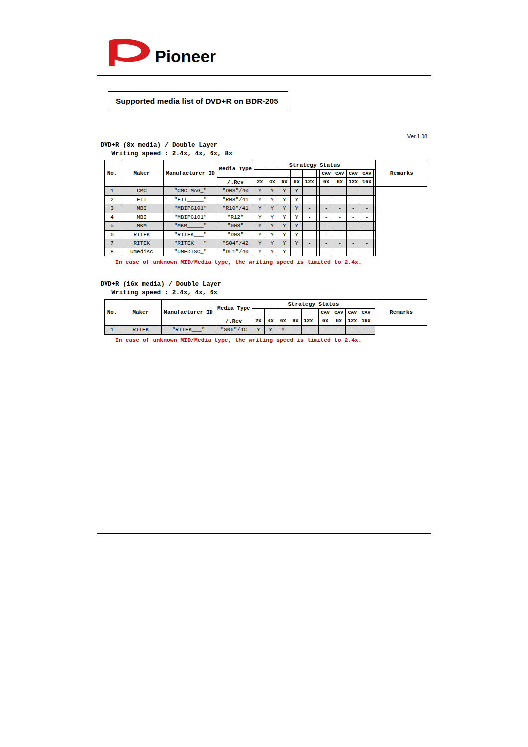Pioneer
Supported media list of DVD+R on BDR-205
Ver.1.08
DVD+R (8x media) / Double Layer
Writing speed : 2.4x, 4x, 6x, 8x
| No. | Maker | Manufacturer ID | Media Type | Strategy Status | Remarks |
| --- | --- | --- | --- | --- | --- |
| | | | | | | CAV | CAV | CAV | CAV |
| /.Rev | 2x | 4x | 6x | 8x | 12x | | 6x | 8x | 12x | 16x |
| 1 | CMC | "CMC MAG_" | "D03"/40 | Y | Y | Y | Y | - | | - | - | - | - | |
| 2 | FTI | "FTI_____" | "R08"/41 | Y | Y | Y | Y | - | | - | - | - | - | |
| 3 | MBI | "MBIPG101" | "R10"/41 | Y | Y | Y | Y | - | | - | - | - | - | |
| 4 | MBI | "MBIPG101" | "R12" | Y | Y | Y | Y | - | | - | - | - | - | |
| 5 | MKM | "MKM_____" | "003" | Y | Y | Y | Y | - | | - | - | - | - | |
| 6 | RITEK | "RITEK___" | "D03" | Y | Y | Y | Y | - | | - | - | - | - | |
| 7 | RITEK | "RITEK___" | "S04"/42 | Y | Y | Y | Y | - | | - | - | - | - | |
| 8 | Umedisc | "UMEDISC_" | "DL1"/40 | Y | Y | Y | - | - | | - | - | - | - | |
In case of unknown MID/Media type, the writing speed is limited to 2.4x.
DVD+R (16x media) / Double Layer
Writing speed : 2.4x, 4x, 6x
| No. | Maker | Manufacturer ID | Media Type | Strategy Status | Remarks |
| --- | --- | --- | --- | --- | --- |
| | | | | | | CAV | CAV | CAV | CAV |
| /.Rev | 2x | 4x | 6x | 8x | 12x | | 6x | 8x | 12x | 16x |
| 1 | RITEK | "RITEK___" | "S06"/4C | Y | Y | Y | - | - | | - | - | - | - | |
In case of unknown MID/Media type, the writing speed is limited to 2.4x.